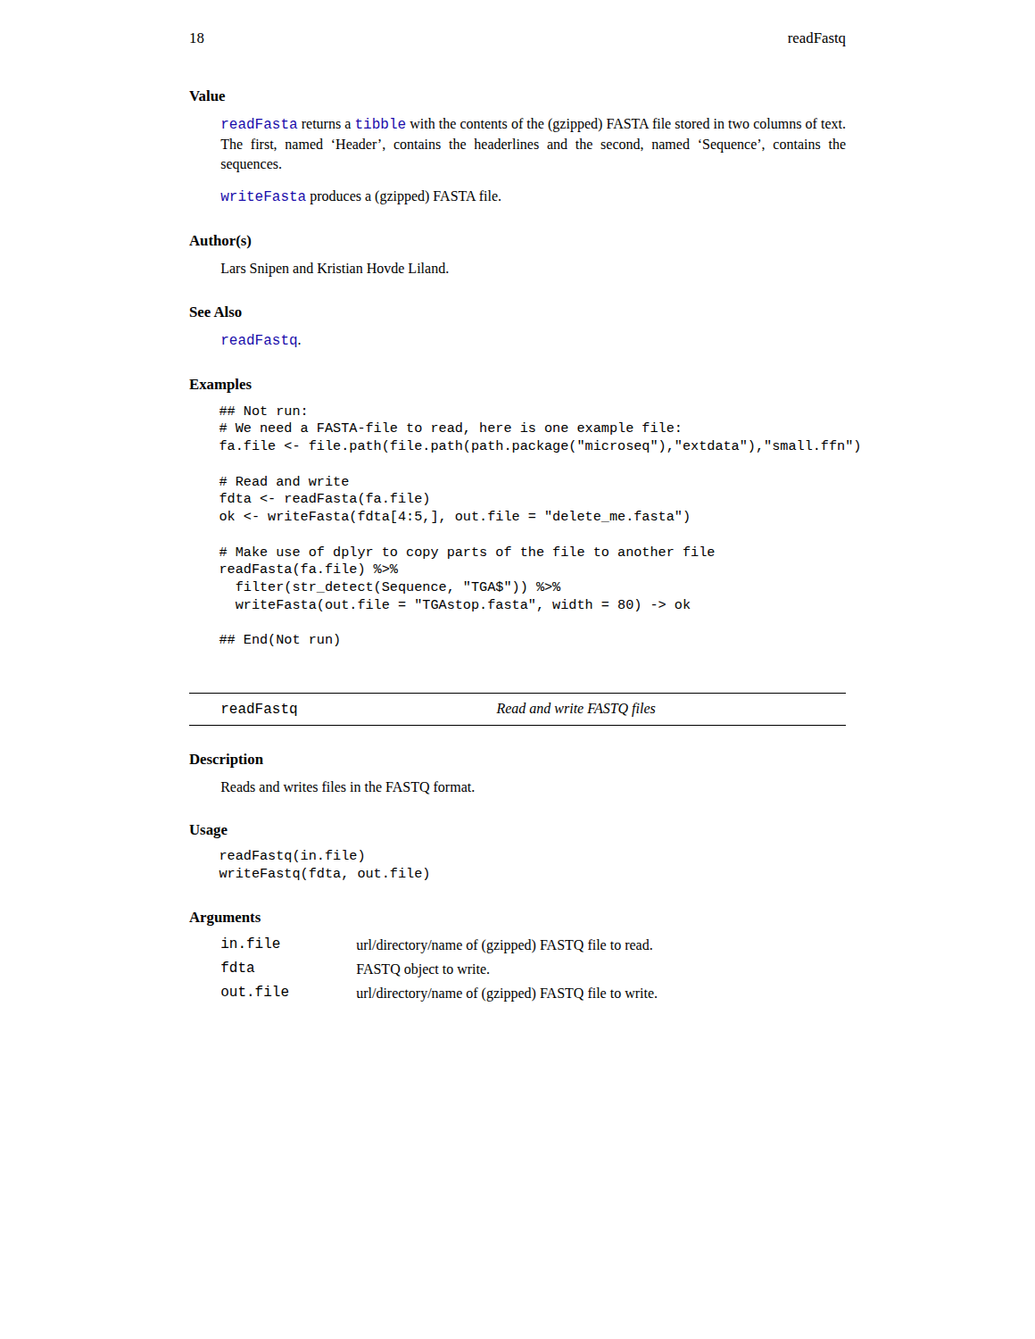18 readFastq
Value
readFasta returns a tibble with the contents of the (gzipped) FASTA file stored in two columns of text. The first, named ‘Header’, contains the headerlines and the second, named ‘Sequence’, contains the sequences.
writeFasta produces a (gzipped) FASTA file.
Author(s)
Lars Snipen and Kristian Hovde Liland.
See Also
readFastq.
Examples
## Not run: 
# We need a FASTA-file to read, here is one example file:
fa.file <- file.path(file.path(path.package("microseq"),"extdata"),"small.ffn")

# Read and write
fdta <- readFasta(fa.file)
ok <- writeFasta(fdta[4:5,], out.file = "delete_me.fasta")

# Make use of dplyr to copy parts of the file to another file
readFasta(fa.file) %>% 
  filter(str_detect(Sequence, "TGA$")) %>% 
  writeFasta(out.file = "TGAstop.fasta", width = 80) -> ok

## End(Not run)
readFastq Read and write FASTQ files
Description
Reads and writes files in the FASTQ format.
Usage
readFastq(in.file)
writeFastq(fdta, out.file)
Arguments
in.file
url/directory/name of (gzipped) FASTQ file to read.
fdta
FASTQ object to write.
out.file
url/directory/name of (gzipped) FASTQ file to write.